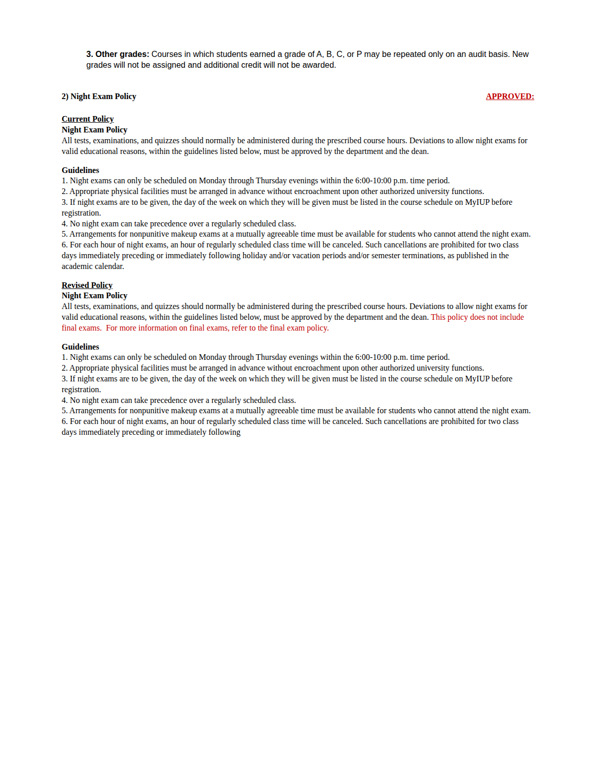3. Other grades: Courses in which students earned a grade of A, B, C, or P may be repeated only on an audit basis. New grades will not be assigned and additional credit will not be awarded.
2) Night Exam Policy APPROVED:
Current Policy
Night Exam Policy
All tests, examinations, and quizzes should normally be administered during the prescribed course hours. Deviations to allow night exams for valid educational reasons, within the guidelines listed below, must be approved by the department and the dean.
Guidelines
1. Night exams can only be scheduled on Monday through Thursday evenings within the 6:00-10:00 p.m. time period.
2. Appropriate physical facilities must be arranged in advance without encroachment upon other authorized university functions.
3. If night exams are to be given, the day of the week on which they will be given must be listed in the course schedule on MyIUP before registration.
4. No night exam can take precedence over a regularly scheduled class.
5. Arrangements for nonpunitive makeup exams at a mutually agreeable time must be available for students who cannot attend the night exam.
6. For each hour of night exams, an hour of regularly scheduled class time will be canceled. Such cancellations are prohibited for two class days immediately preceding or immediately following holiday and/or vacation periods and/or semester terminations, as published in the academic calendar.
Revised Policy
Night Exam Policy
All tests, examinations, and quizzes should normally be administered during the prescribed course hours. Deviations to allow night exams for valid educational reasons, within the guidelines listed below, must be approved by the department and the dean. This policy does not include final exams. For more information on final exams, refer to the final exam policy.
Guidelines
1. Night exams can only be scheduled on Monday through Thursday evenings within the 6:00-10:00 p.m. time period.
2. Appropriate physical facilities must be arranged in advance without encroachment upon other authorized university functions.
3. If night exams are to be given, the day of the week on which they will be given must be listed in the course schedule on MyIUP before registration.
4. No night exam can take precedence over a regularly scheduled class.
5. Arrangements for nonpunitive makeup exams at a mutually agreeable time must be available for students who cannot attend the night exam.
6. For each hour of night exams, an hour of regularly scheduled class time will be canceled. Such cancellations are prohibited for two class days immediately preceding or immediately following